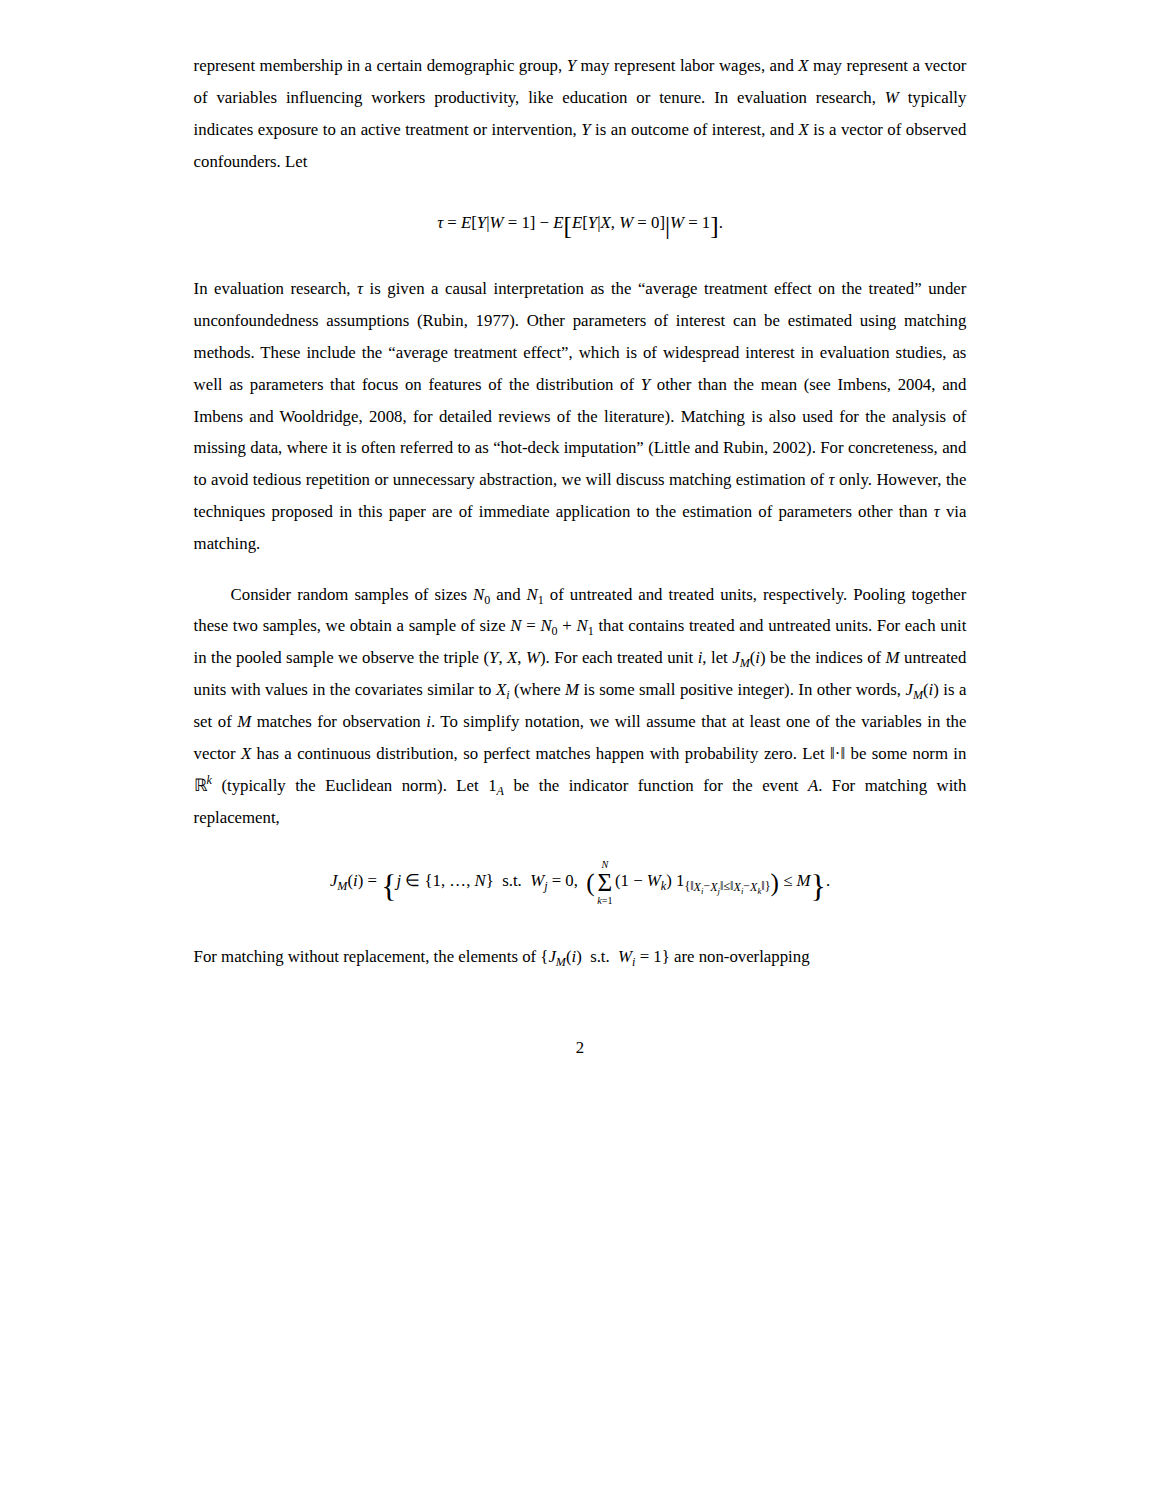represent membership in a certain demographic group, Y may represent labor wages, and X may represent a vector of variables influencing workers productivity, like education or tenure. In evaluation research, W typically indicates exposure to an active treatment or intervention, Y is an outcome of interest, and X is a vector of observed confounders. Let
τ = E[Y|W = 1] − E[E[Y|X, W = 0]|W = 1].
In evaluation research, τ is given a causal interpretation as the “average treatment effect on the treated” under unconfoundedness assumptions (Rubin, 1977). Other parameters of interest can be estimated using matching methods. These include the “average treatment effect”, which is of widespread interest in evaluation studies, as well as parameters that focus on features of the distribution of Y other than the mean (see Imbens, 2004, and Imbens and Wooldridge, 2008, for detailed reviews of the literature). Matching is also used for the analysis of missing data, where it is often referred to as “hot-deck imputation” (Little and Rubin, 2002). For concreteness, and to avoid tedious repetition or unnecessary abstraction, we will discuss matching estimation of τ only. However, the techniques proposed in this paper are of immediate application to the estimation of parameters other than τ via matching.
Consider random samples of sizes N0 and N1 of untreated and treated units, respectively. Pooling together these two samples, we obtain a sample of size N = N0 + N1 that contains treated and untreated units. For each unit in the pooled sample we observe the triple (Y, X, W). For each treated unit i, let JM(i) be the indices of M untreated units with values in the covariates similar to Xi (where M is some small positive integer). In other words, JM(i) is a set of M matches for observation i. To simplify notation, we will assume that at least one of the variables in the vector X has a continuous distribution, so perfect matches happen with probability zero. Let ‖·‖ be some norm in ℝk (typically the Euclidean norm). Let 1A be the indicator function for the event A. For matching with replacement,
JM(i) = {j ∈ {1, …, N} s.t. Wj = 0, (NΣk=1(1 − Wk) 1{‖Xi−Xj‖≤‖Xi−Xk‖}) ≤ M}.
For matching without replacement, the elements of {JM(i) s.t. Wi = 1} are non-overlapping
2